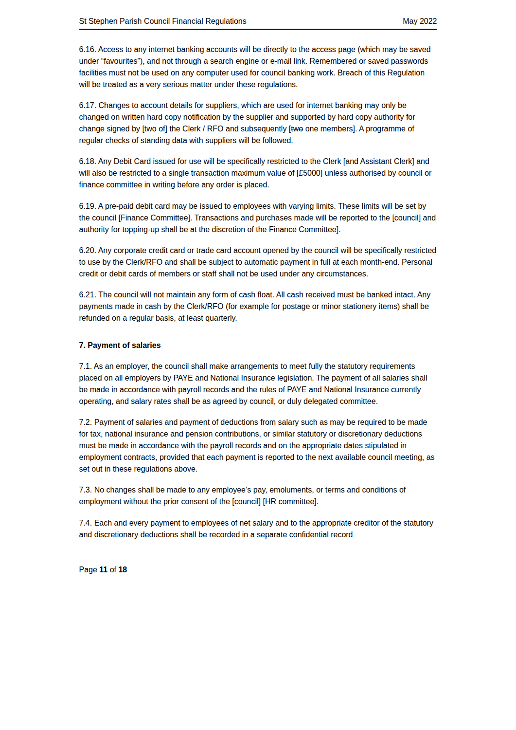St Stephen Parish Council Financial Regulations May 2022
6.16. Access to any internet banking accounts will be directly to the access page (which may be saved under “favourites”), and not through a search engine or e-mail link. Remembered or saved passwords facilities must not be used on any computer used for council banking work. Breach of this Regulation will be treated as a very serious matter under these regulations.
6.17. Changes to account details for suppliers, which are used for internet banking may only be changed on written hard copy notification by the supplier and supported by hard copy authority for change signed by [two of] the Clerk / RFO and subsequently [two one members]. A programme of regular checks of standing data with suppliers will be followed.
6.18. Any Debit Card issued for use will be specifically restricted to the Clerk [and Assistant Clerk] and will also be restricted to a single transaction maximum value of [£5000] unless authorised by council or finance committee in writing before any order is placed.
6.19. A pre-paid debit card may be issued to employees with varying limits. These limits will be set by the council [Finance Committee]. Transactions and purchases made will be reported to the [council] and authority for topping-up shall be at the discretion of the Finance Committee].
6.20. Any corporate credit card or trade card account opened by the council will be specifically restricted to use by the Clerk/RFO and shall be subject to automatic payment in full at each month-end. Personal credit or debit cards of members or staff shall not be used under any circumstances.
6.21. The council will not maintain any form of cash float. All cash received must be banked intact. Any payments made in cash by the Clerk/RFO (for example for postage or minor stationery items) shall be refunded on a regular basis, at least quarterly.
7. Payment of salaries
7.1. As an employer, the council shall make arrangements to meet fully the statutory requirements placed on all employers by PAYE and National Insurance legislation. The payment of all salaries shall be made in accordance with payroll records and the rules of PAYE and National Insurance currently operating, and salary rates shall be as agreed by council, or duly delegated committee.
7.2. Payment of salaries and payment of deductions from salary such as may be required to be made for tax, national insurance and pension contributions, or similar statutory or discretionary deductions must be made in accordance with the payroll records and on the appropriate dates stipulated in employment contracts, provided that each payment is reported to the next available council meeting, as set out in these regulations above.
7.3. No changes shall be made to any employee’s pay, emoluments, or terms and conditions of employment without the prior consent of the [council] [HR committee].
7.4. Each and every payment to employees of net salary and to the appropriate creditor of the statutory and discretionary deductions shall be recorded in a separate confidential record
Page 11 of 18